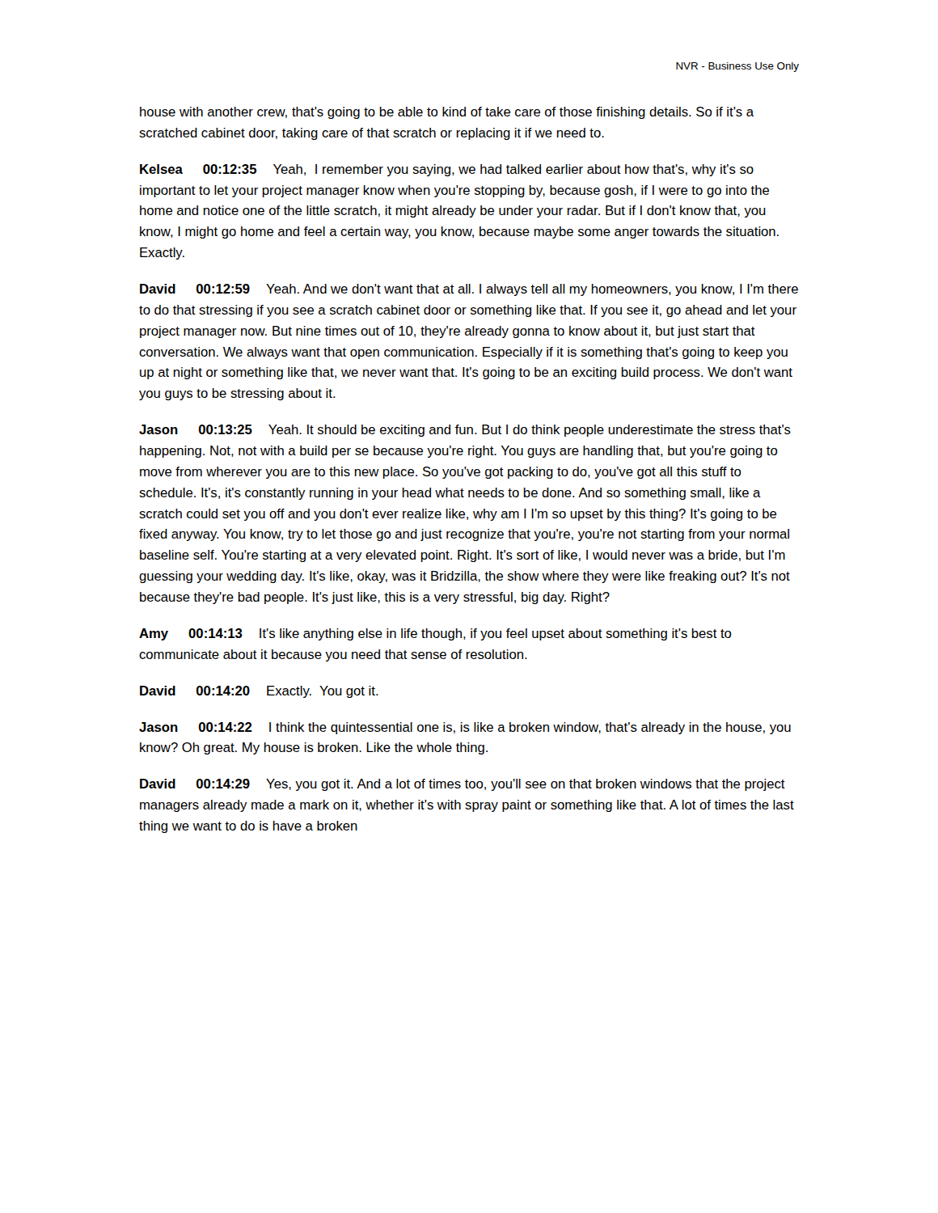NVR - Business Use Only
house with another crew, that's going to be able to kind of take care of those finishing details. So if it's a scratched cabinet door, taking care of that scratch or replacing it if we need to.
Kelsea 00:12:35 Yeah, I remember you saying, we had talked earlier about how that's, why it's so important to let your project manager know when you're stopping by, because gosh, if I were to go into the home and notice one of the little scratch, it might already be under your radar. But if I don't know that, you know, I might go home and feel a certain way, you know, because maybe some anger towards the situation. Exactly.
David 00:12:59 Yeah. And we don't want that at all. I always tell all my homeowners, you know, I I'm there to do that stressing if you see a scratch cabinet door or something like that. If you see it, go ahead and let your project manager now. But nine times out of 10, they're already gonna to know about it, but just start that conversation. We always want that open communication. Especially if it is something that's going to keep you up at night or something like that, we never want that. It's going to be an exciting build process. We don't want you guys to be stressing about it.
Jason 00:13:25 Yeah. It should be exciting and fun. But I do think people underestimate the stress that's happening. Not, not with a build per se because you're right. You guys are handling that, but you're going to move from wherever you are to this new place. So you've got packing to do, you've got all this stuff to schedule. It's, it's constantly running in your head what needs to be done. And so something small, like a scratch could set you off and you don't ever realize like, why am I I'm so upset by this thing? It's going to be fixed anyway. You know, try to let those go and just recognize that you're, you're not starting from your normal baseline self. You're starting at a very elevated point. Right. It's sort of like, I would never was a bride, but I'm guessing your wedding day. It's like, okay, was it Bridzilla, the show where they were like freaking out? It's not because they're bad people. It's just like, this is a very stressful, big day. Right?
Amy 00:14:13 It's like anything else in life though, if you feel upset about something it's best to communicate about it because you need that sense of resolution.
David 00:14:20 Exactly. You got it.
Jason 00:14:22 I think the quintessential one is, is like a broken window, that's already in the house, you know? Oh great. My house is broken. Like the whole thing.
David 00:14:29 Yes, you got it. And a lot of times too, you'll see on that broken windows that the project managers already made a mark on it, whether it's with spray paint or something like that. A lot of times the last thing we want to do is have a broken